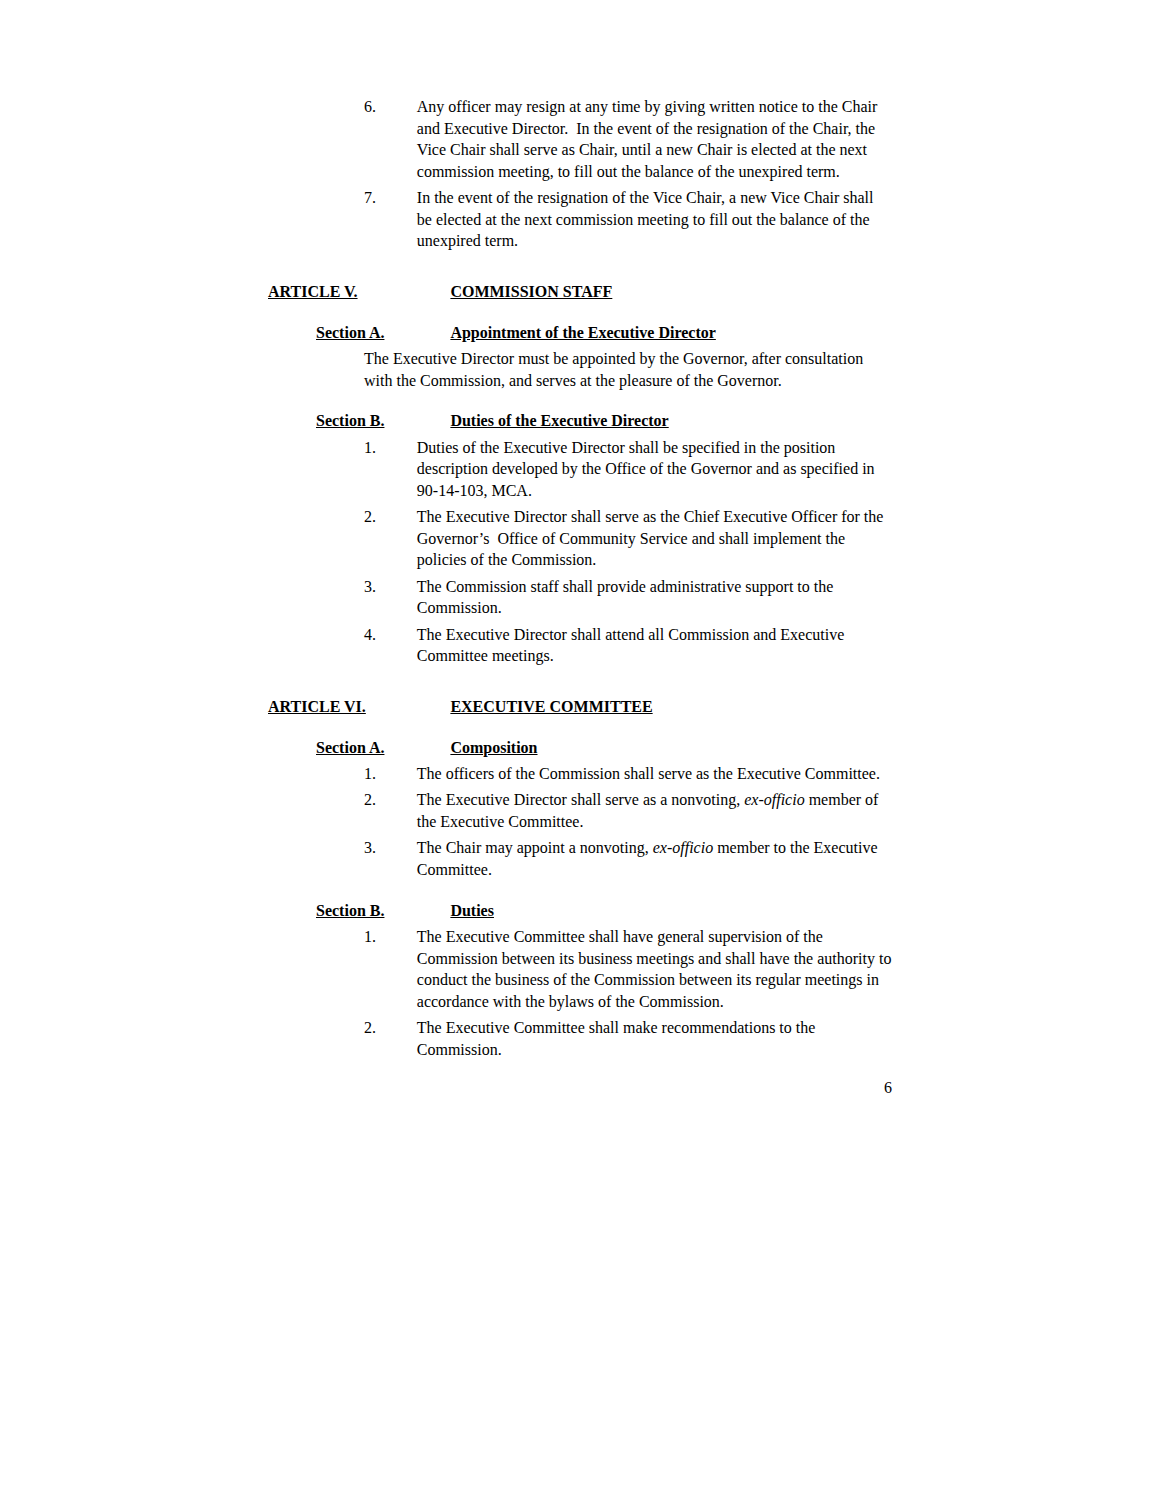6. Any officer may resign at any time by giving written notice to the Chair and Executive Director. In the event of the resignation of the Chair, the Vice Chair shall serve as Chair, until a new Chair is elected at the next commission meeting, to fill out the balance of the unexpired term.
7. In the event of the resignation of the Vice Chair, a new Vice Chair shall be elected at the next commission meeting to fill out the balance of the unexpired term.
ARTICLE V. COMMISSION STAFF
Section A. Appointment of the Executive Director
The Executive Director must be appointed by the Governor, after consultation with the Commission, and serves at the pleasure of the Governor.
Section B. Duties of the Executive Director
1. Duties of the Executive Director shall be specified in the position description developed by the Office of the Governor and as specified in 90-14-103, MCA.
2. The Executive Director shall serve as the Chief Executive Officer for the Governor’s Office of Community Service and shall implement the policies of the Commission.
3. The Commission staff shall provide administrative support to the Commission.
4. The Executive Director shall attend all Commission and Executive Committee meetings.
ARTICLE VI. EXECUTIVE COMMITTEE
Section A. Composition
1. The officers of the Commission shall serve as the Executive Committee.
2. The Executive Director shall serve as a nonvoting, ex-officio member of the Executive Committee.
3. The Chair may appoint a nonvoting, ex-officio member to the Executive Committee.
Section B. Duties
1. The Executive Committee shall have general supervision of the Commission between its business meetings and shall have the authority to conduct the business of the Commission between its regular meetings in accordance with the bylaws of the Commission.
2. The Executive Committee shall make recommendations to the Commission.
6